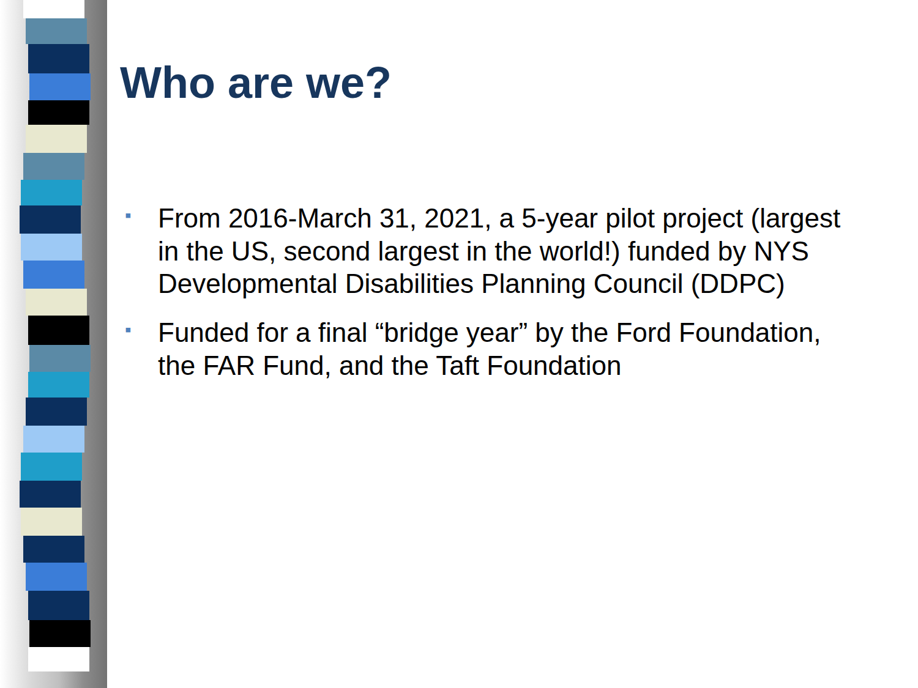Who are we?
From 2016-March 31, 2021, a 5-year pilot project (largest in the US, second largest in the world!) funded by NYS Developmental Disabilities Planning Council (DDPC)
Funded for a final “bridge year” by the Ford Foundation, the FAR Fund, and the Taft Foundation